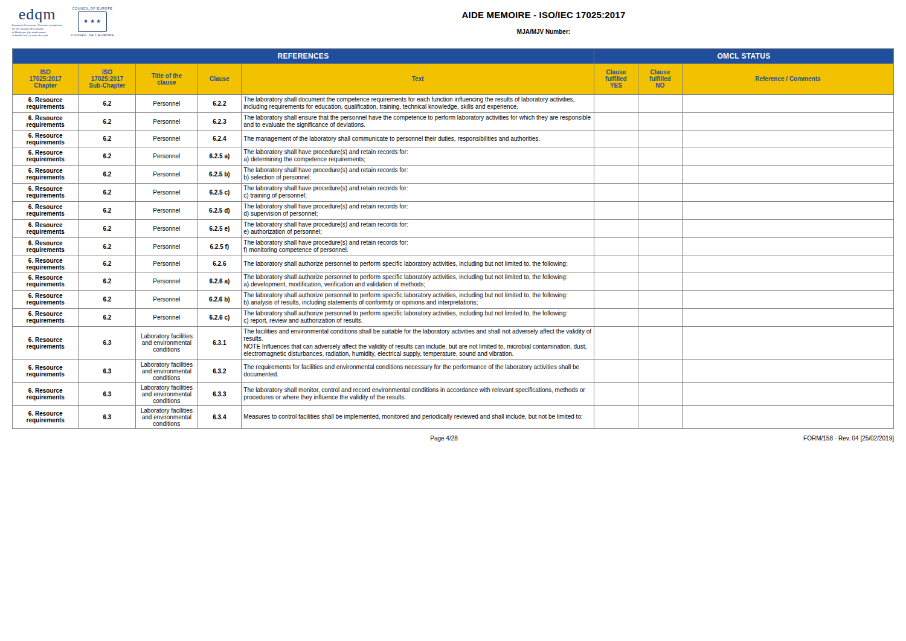edqm
European Directorate | Direction européenne
for the Quality | de la qualité
of Medicines | du médicament
& HealthCare | & soins de santé
Council of Europe
★ ★ ★
Conseil de l'Europe
AIDE MEMOIRE - ISO/IEC 17025:2017
MJA/MJV Number:
| REFERENCES | OMCL STATUS |
| --- | --- |
| ISO 17025:2017 Chapter | ISO 17025:2017 Sub-Chapter | Title of the clause | Clause | Text | Clause fulfilled YES | Clause fulfilled NO | Reference / Comments |
| 6. Resource requirements | 6.2 | Personnel | 6.2.2 | The laboratory shall document the competence requirements for each function influencing the results of laboratory activities, including requirements for education, qualification, training, technical knowledge, skills and experience. | | | |
| 6. Resource requirements | 6.2 | Personnel | 6.2.3 | The laboratory shall ensure that the personnel have the competence to perform laboratory activities for which they are responsible and to evaluate the significance of deviations. | | | |
| 6. Resource requirements | 6.2 | Personnel | 6.2.4 | The management of the laboratory shall communicate to personnel their duties, responsibilities and authorities. | | | |
| 6. Resource requirements | 6.2 | Personnel | 6.2.5 a) | The laboratory shall have procedure(s) and retain records for: a) determining the competence requirements; | | | |
| 6. Resource requirements | 6.2 | Personnel | 6.2.5 b) | The laboratory shall have procedure(s) and retain records for: b) selection of personnel; | | | |
| 6. Resource requirements | 6.2 | Personnel | 6.2.5 c) | The laboratory shall have procedure(s) and retain records for: c) training of personnel; | | | |
| 6. Resource requirements | 6.2 | Personnel | 6.2.5 d) | The laboratory shall have procedure(s) and retain records for: d) supervision of personnel; | | | |
| 6. Resource requirements | 6.2 | Personnel | 6.2.5 e) | The laboratory shall have procedure(s) and retain records for: e) authorization of personnel; | | | |
| 6. Resource requirements | 6.2 | Personnel | 6.2.5 f) | The laboratory shall have procedure(s) and retain records for: f) monitoring competence of personnel. | | | |
| 6. Resource requirements | 6.2 | Personnel | 6.2.6 | The laboratory shall authorize personnel to perform specific laboratory activities, including but not limited to, the following: | | | |
| 6. Resource requirements | 6.2 | Personnel | 6.2.6 a) | The laboratory shall authorize personnel to perform specific laboratory activities, including but not limited to, the following: a) development, modification, verification and validation of methods; | | | |
| 6. Resource requirements | 6.2 | Personnel | 6.2.6 b) | The laboratory shall authorize personnel to perform specific laboratory activities, including but not limited to, the following: b) analysis of results, including statements of conformity or opinions and interpretations; | | | |
| 6. Resource requirements | 6.2 | Personnel | 6.2.6 c) | The laboratory shall authorize personnel to perform specific laboratory activities, including but not limited to, the following: c) report, review and authorization of results. | | | |
| 6. Resource requirements | 6.3 | Laboratory facilities and environmental conditions | 6.3.1 | The facilities and environmental conditions shall be suitable for the laboratory activities and shall not adversely affect the validity of results. NOTE Influences that can adversely affect the validity of results can include, but are not limited to, microbial contamination, dust, electromagnetic disturbances, radiation, humidity, electrical supply, temperature, sound and vibration. | | | |
| 6. Resource requirements | 6.3 | Laboratory facilities and environmental conditions | 6.3.2 | The requirements for facilities and environmental conditions necessary for the performance of the laboratory activities shall be documented. | | | |
| 6. Resource requirements | 6.3 | Laboratory facilities and environmental conditions | 6.3.3 | The laboratory shall monitor, control and record environmental conditions in accordance with relevant specifications, methods or procedures or where they influence the validity of the results. | | | |
| 6. Resource requirements | 6.3 | Laboratory facilities and environmental conditions | 6.3.4 | Measures to control facilities shall be implemented, monitored and periodically reviewed and shall include, but not be limited to: | | | |
Page 4/28
FORM/158 - Rev. 04 [25/02/2019]